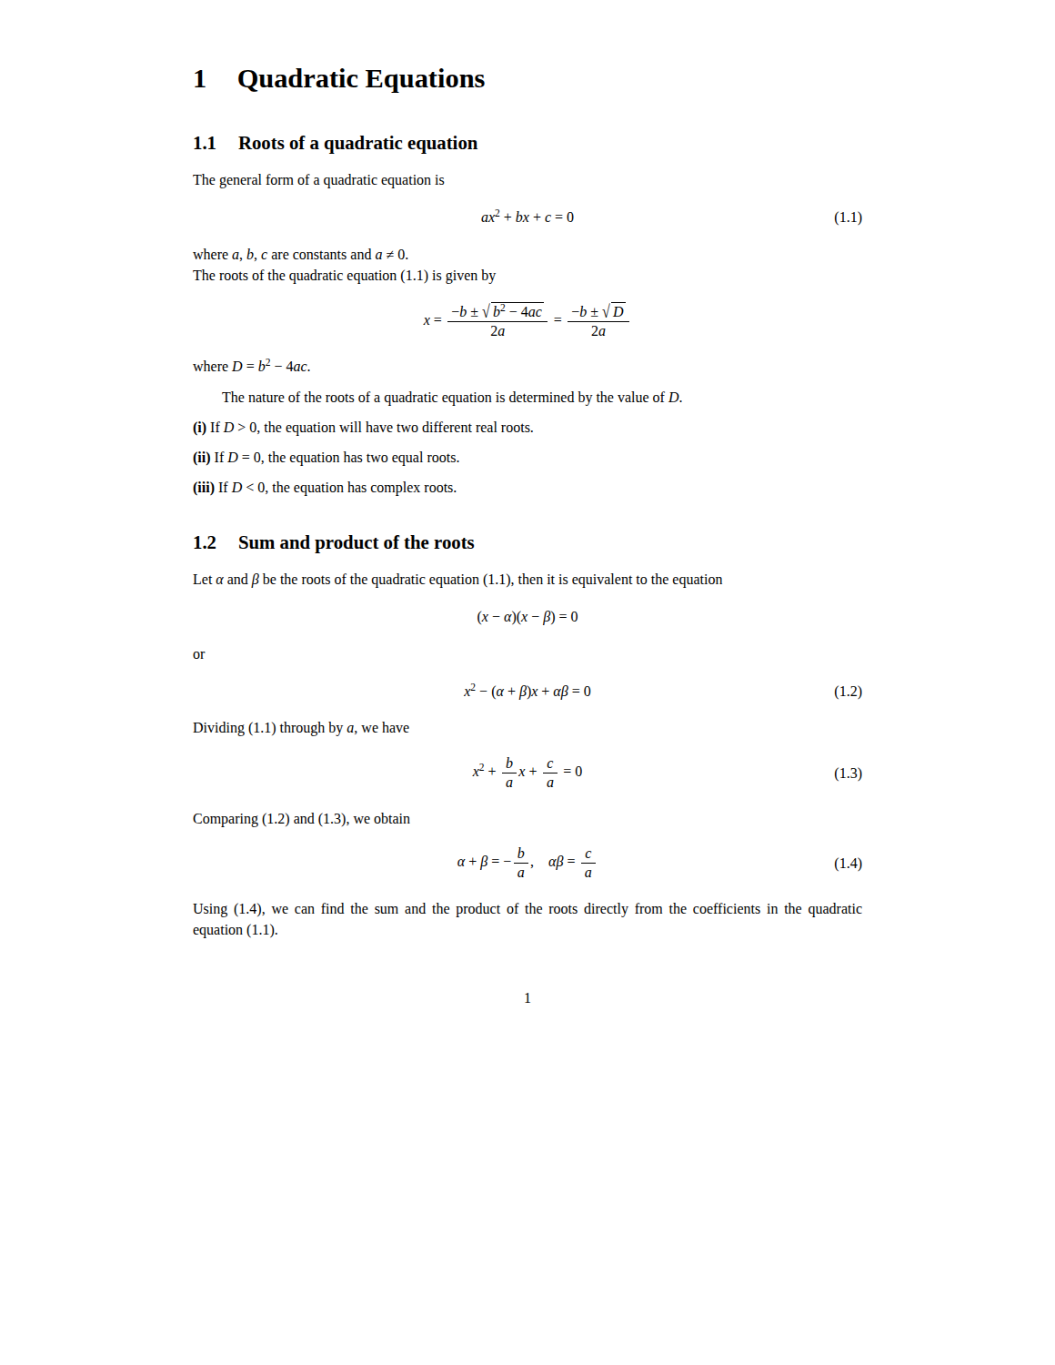1 Quadratic Equations
1.1 Roots of a quadratic equation
The general form of a quadratic equation is
ax2 + bx + c = 0 (1.1)
where a, b, c are constants and a ≠ 0.
The roots of the quadratic equation (1.1) is given by
x = −b ± √b2 − 4ac 2a = −b ± √D 2a
where D = b2 − 4ac.
The nature of the roots of a quadratic equation is determined by the value of D.
(i) If D > 0, the equation will have two different real roots.
(ii) If D = 0, the equation has two equal roots.
(iii) If D < 0, the equation has complex roots.
1.2 Sum and product of the roots
Let α and β be the roots of the quadratic equation (1.1), then it is equivalent to the equation
(x − α)(x − β) = 0
or
x2 − (α + β)x + αβ = 0 (1.2)
Dividing (1.1) through by a, we have
x2 + ba x + ca = 0 (1.3)
Comparing (1.2) and (1.3), we obtain
α + β = −ba, αβ = ca (1.4)
Using (1.4), we can find the sum and the product of the roots directly from the coefficients in the quadratic equation (1.1).
1